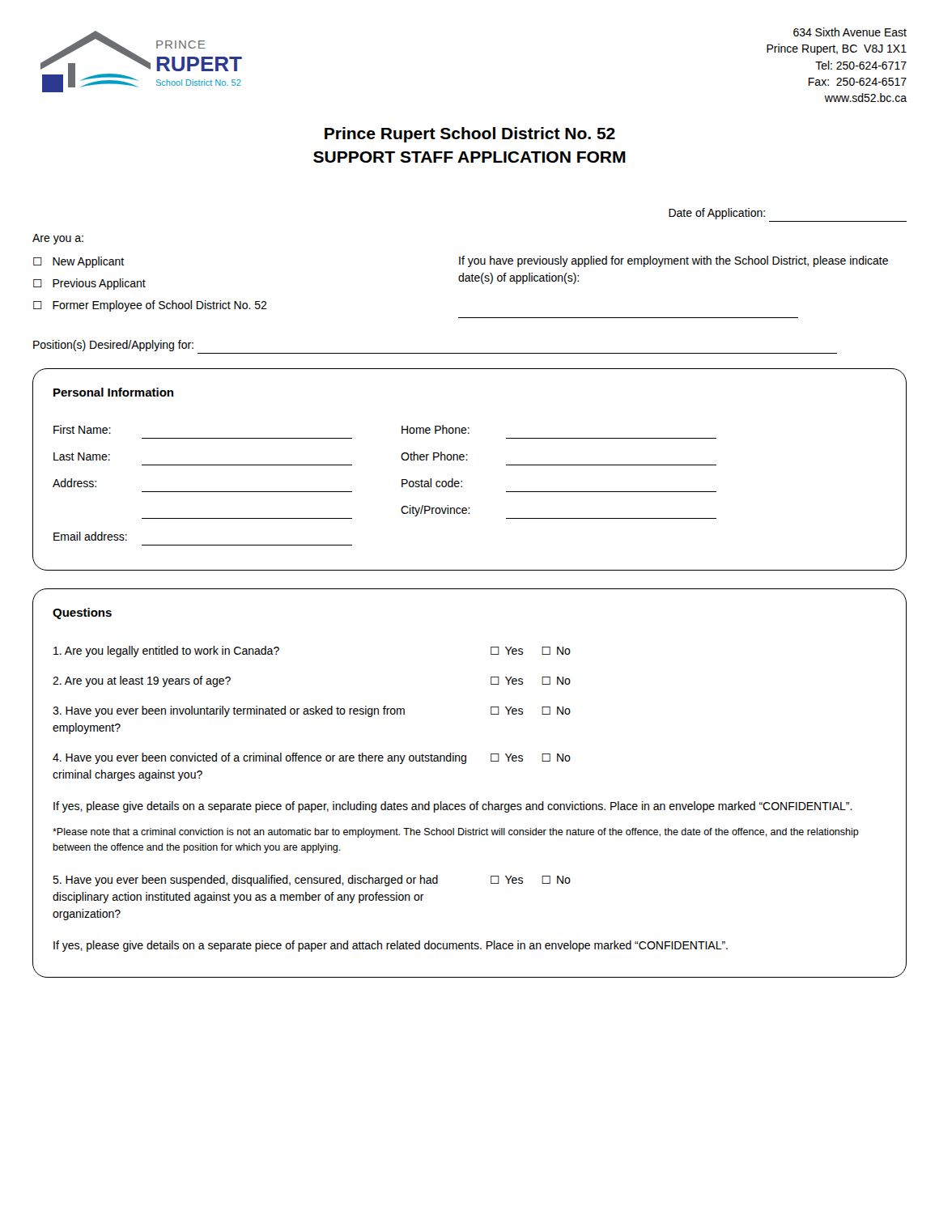PRINCE RUPERT School District No. 52
634 Sixth Avenue East
Prince Rupert, BC V8J 1X1
Tel: 250-624-6717
Fax: 250-624-6517
www.sd52.bc.ca
Prince Rupert School District No. 52 Support Staff Application Form
Date of Application:
Are you a:
☐ New Applicant
☐ Previous Applicant
☐ Former Employee of School District No. 52
If you have previously applied for employment with the School District, please indicate date(s) of application(s):
Position(s) Desired/Applying for:
Personal Information
| First Name: | | Home Phone: | |
| Last Name: | | Other Phone: | |
| Address: | | Postal code: | |
| | | City/Province: | |
| Email address: | |
Questions
| 1. Are you legally entitled to work in Canada? | ☐ Yes ☐ No |
| 2. Are you at least 19 years of age? | ☐ Yes ☐ No |
| 3. Have you ever been involuntarily terminated or asked to resign from employment? | ☐ Yes ☐ No |
| 4. Have you ever been convicted of a criminal offence or are there any outstanding criminal charges against you? | ☐ Yes ☐ No |
If yes, please give details on a separate piece of paper, including dates and places of charges and convictions. Place in an envelope marked “CONFIDENTIAL”.
*Please note that a criminal conviction is not an automatic bar to employment. The School District will consider the nature of the offence, the date of the offence, and the relationship between the offence and the position for which you are applying.
| 5. Have you ever been suspended, disqualified, censured, discharged or had disciplinary action instituted against you as a member of any profession or organization? | ☐ Yes ☐ No |
If yes, please give details on a separate piece of paper and attach related documents. Place in an envelope marked “CONFIDENTIAL”.